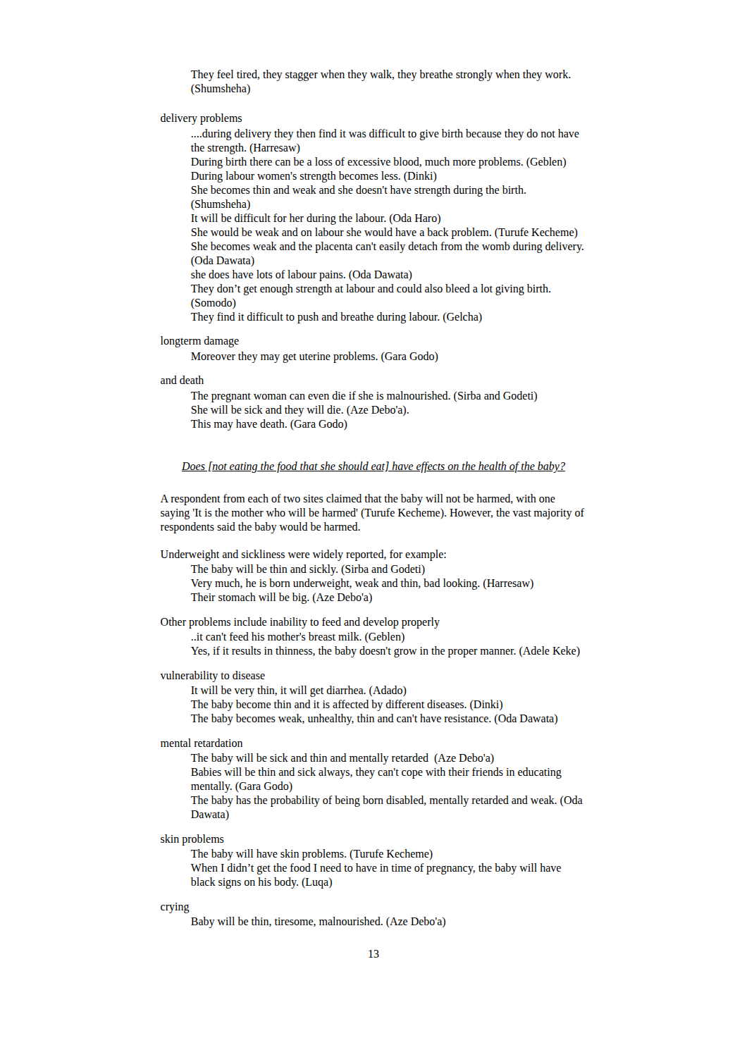They feel tired, they stagger when they walk, they breathe strongly when they work. (Shumsheha)
delivery problems
....during delivery they then find it was difficult to give birth because they do not have the strength. (Harresaw)
During birth there can be a loss of excessive blood, much more problems. (Geblen)
During labour women's strength becomes less. (Dinki)
She becomes thin and weak and she doesn't have strength during the birth. (Shumsheha)
It will be difficult for her during the labour. (Oda Haro)
She would be weak and on labour she would have a back problem. (Turufe Kecheme)
She becomes weak and the placenta can't easily detach from the womb during delivery. (Oda Dawata)
she does have lots of labour pains. (Oda Dawata)
They don’t get enough strength at labour and could also bleed a lot giving birth. (Somodo)
They find it difficult to push and breathe during labour. (Gelcha)
longterm damage
Moreover they may get uterine problems. (Gara Godo)
and death
The pregnant woman can even die if she is malnourished. (Sirba and Godeti)
She will be sick and they will die. (Aze Debo'a).
This may have death. (Gara Godo)
Does [not eating the food that she should eat] have effects on the health of the baby?
A respondent from each of two sites claimed that the baby will not be harmed, with one saying 'It is the mother who will be harmed' (Turufe Kecheme). However, the vast majority of respondents said the baby would be harmed.
Underweight and sickliness were widely reported, for example:
The baby will be thin and sickly. (Sirba and Godeti)
Very much, he is born underweight, weak and thin, bad looking. (Harresaw)
Their stomach will be big. (Aze Debo'a)
Other problems include inability to feed and develop properly
..it can't feed his mother's breast milk. (Geblen)
Yes, if it results in thinness, the baby doesn't grow in the proper manner. (Adele Keke)
vulnerability to disease
It will be very thin, it will get diarrhea. (Adado)
The baby become thin and it is affected by different diseases. (Dinki)
The baby becomes weak, unhealthy, thin and can't have resistance. (Oda Dawata)
mental retardation
The baby will be sick and thin and mentally retarded (Aze Debo'a)
Babies will be thin and sick always, they can't cope with their friends in educating mentally. (Gara Godo)
The baby has the probability of being born disabled, mentally retarded and weak. (Oda Dawata)
skin problems
The baby will have skin problems. (Turufe Kecheme)
When I didn’t get the food I need to have in time of pregnancy, the baby will have black signs on his body. (Luqa)
crying
Baby will be thin, tiresome, malnourished. (Aze Debo'a)
13